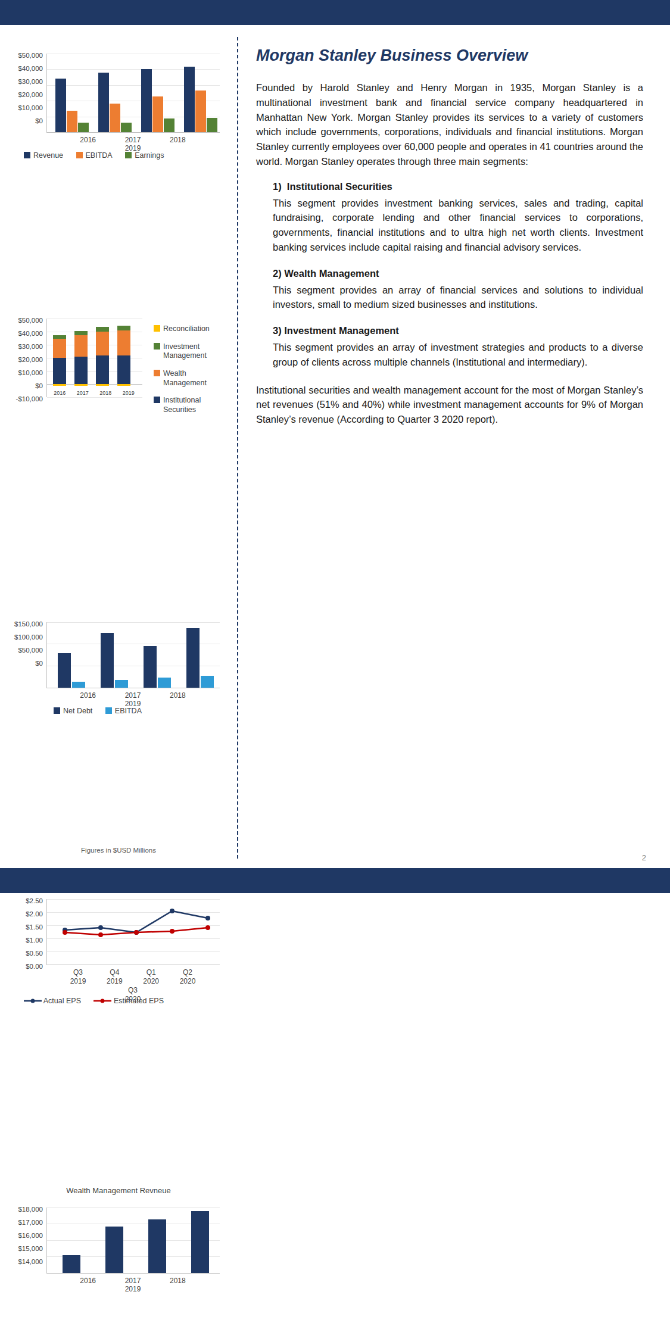2
$50,000
$40,000
$30,000
$20,000
$10,000
$0
2016 2017 2018 2019
Revenue EBITDA Earnings
$50,000
$40,000
$30,000
$20,000
$10,000
$0
-$10,000
2016 2017 2018 2019
Reconciliation
Investment
Management
Wealth
Management
Institutional
Securities
$150,000
$100,000
$50,000
$0
2016 2017 2018 2019
Net Debt EBITDA
$2.50
$2.00
$1.50
$1.00
$0.50
$0.00
Q3
2019 Q4
2019 Q1
2020 Q2
2020 Q3
2020
Actual EPS Estimated EPS
Wealth Management Revneue
$18,000
$17,000
$16,000
$15,000
$14,000
2016 2017 2018 2019
Figures in $USD Millions
Morgan Stanley Business Overview
Founded by Harold Stanley and Henry Morgan in 1935, Morgan Stanley is a multinational investment bank and financial service company headquartered in Manhattan New York. Morgan Stanley provides its services to a variety of customers which include governments, corporations, individuals and financial institutions. Morgan Stanley currently employees over 60,000 people and operates in 41 countries around the world. Morgan Stanley operates through three main segments:
1) Institutional Securities
This segment provides investment banking services, sales and trading, capital fundraising, corporate lending and other financial services to corporations, governments, financial institutions and to ultra high net worth clients. Investment banking services include capital raising and financial advisory services.
2) Wealth Management
This segment provides an array of financial services and solutions to individual investors, small to medium sized businesses and institutions.
3) Investment Management
This segment provides an array of investment strategies and products to a diverse group of clients across multiple channels (Institutional and intermediary).
Institutional securities and wealth management account for the most of Morgan Stanley’s net revenues (51% and 40%) while investment management accounts for 9% of Morgan Stanley’s revenue (According to Quarter 3 2020 report).